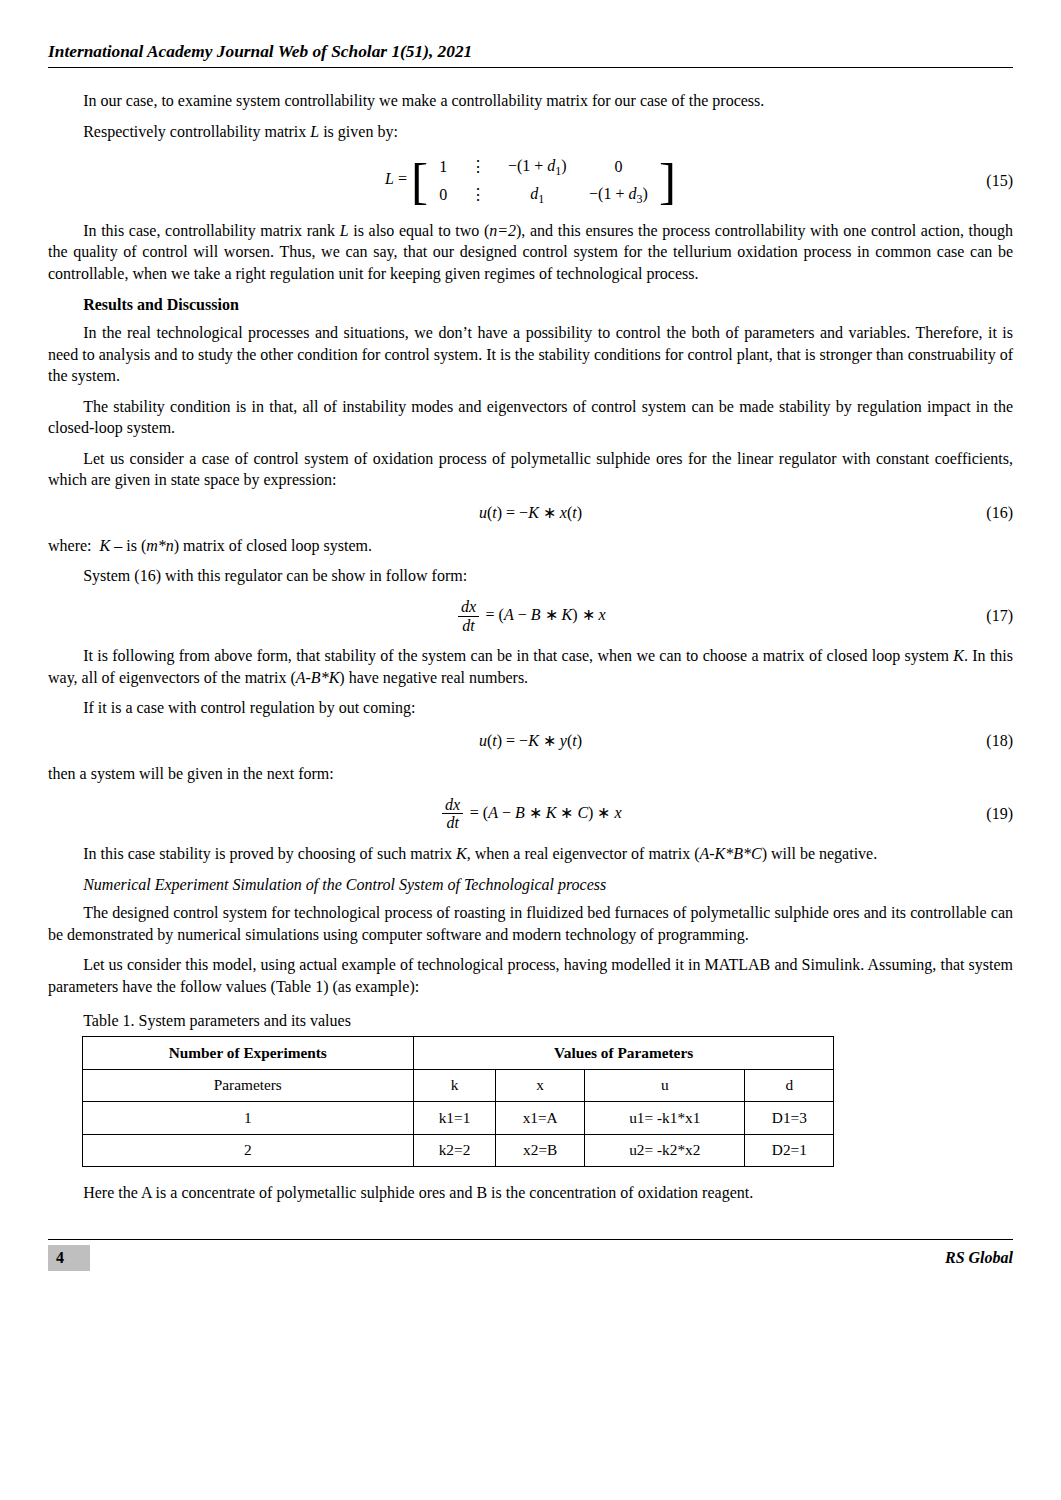International Academy Journal Web of Scholar 1(51), 2021
In our case, to examine system controllability we make a controllability matrix for our case of the process.
Respectively controllability matrix L is given by:
L = [
| 1 | ⋮ | −(1 + d 1 ) | 0 |
| 0 | ⋮ | d 1 | −(1 + d 3 ) |
]
(15)
In this case, controllability matrix rank L is also equal to two (n=2), and this ensures the process controllability with one control action, though the quality of control will worsen. Thus, we can say, that our designed control system for the tellurium oxidation process in common case can be controllable, when we take a right regulation unit for keeping given regimes of technological process.
Results and Discussion
In the real technological processes and situations, we don’t have a possibility to control the both of parameters and variables. Therefore, it is need to analysis and to study the other condition for control system. It is the stability conditions for control plant, that is stronger than construability of the system.
The stability condition is in that, all of instability modes and eigenvectors of control system can be made stability by regulation impact in the closed-loop system.
Let us consider a case of control system of oxidation process of polymetallic sulphide ores for the linear regulator with constant coefficients, which are given in state space by expression:
u(t) = −K ∗ x(t)
(16)
where: K – is (m*n) matrix of closed loop system.
System (16) with this regulator can be show in follow form:
dx dt = (A − B ∗ K) ∗ x
(17)
It is following from above form, that stability of the system can be in that case, when we can to choose a matrix of closed loop system K. In this way, all of eigenvectors of the matrix (A-B*K) have negative real numbers.
If it is a case with control regulation by out coming:
u(t) = −K ∗ y(t)
(18)
then a system will be given in the next form:
dx dt = (A − B ∗ K ∗ C) ∗ x
(19)
In this case stability is proved by choosing of such matrix K, when a real eigenvector of matrix (A-K*B*C) will be negative.
Numerical Experiment Simulation of the Control System of Technological process
The designed control system for technological process of roasting in fluidized bed furnaces of polymetallic sulphide ores and its controllable can be demonstrated by numerical simulations using computer software and modern technology of programming.
Let us consider this model, using actual example of technological process, having modelled it in MATLAB and Simulink. Assuming, that system parameters have the follow values (Table 1) (as example):
Table 1. System parameters and its values
| Number of Experiments | Values of Parameters |
| --- | --- |
| Parameters | k | x | u | d |
| 1 | k1=1 | x1=A | u1= -k1*x1 | D1=3 |
| 2 | k2=2 | x2=B | u2= -k2*x2 | D2=1 |
Here the A is a concentrate of polymetallic sulphide ores and B is the concentration of oxidation reagent.
4 RS Global